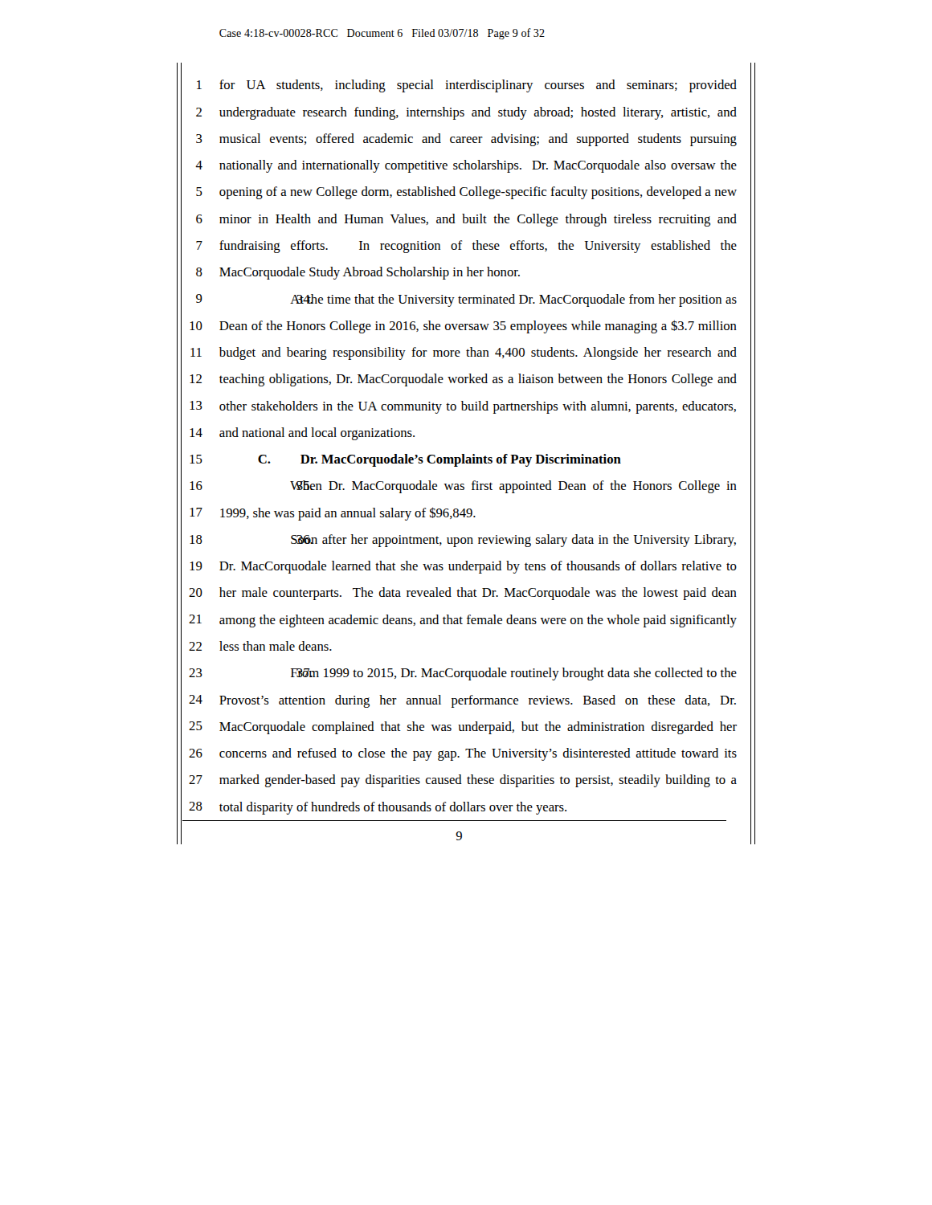Case 4:18-cv-00028-RCC Document 6 Filed 03/07/18 Page 9 of 32
1
2
3
4
5
6
7
8
9
10
11
12
13
14
15
16
17
18
19
20
21
22
23
24
25
26
27
28
for UA students, including special interdisciplinary courses and seminars; provided undergraduate research funding, internships and study abroad; hosted literary, artistic, and musical events; offered academic and career advising; and supported students pursuing nationally and internationally competitive scholarships. Dr. MacCorquodale also oversaw the opening of a new College dorm, established College-specific faculty positions, developed a new minor in Health and Human Values, and built the College through tireless recruiting and fundraising efforts. In recognition of these efforts, the University established the MacCorquodale Study Abroad Scholarship in her honor.
34. At the time that the University terminated Dr. MacCorquodale from her position as Dean of the Honors College in 2016, she oversaw 35 employees while managing a $3.7 million budget and bearing responsibility for more than 4,400 students. Alongside her research and teaching obligations, Dr. MacCorquodale worked as a liaison between the Honors College and other stakeholders in the UA community to build partnerships with alumni, parents, educators, and national and local organizations.
C. Dr. MacCorquodale’s Complaints of Pay Discrimination
35. When Dr. MacCorquodale was first appointed Dean of the Honors College in 1999, she was paid an annual salary of $96,849.
36. Soon after her appointment, upon reviewing salary data in the University Library, Dr. MacCorquodale learned that she was underpaid by tens of thousands of dollars relative to her male counterparts. The data revealed that Dr. MacCorquodale was the lowest paid dean among the eighteen academic deans, and that female deans were on the whole paid significantly less than male deans.
37. From 1999 to 2015, Dr. MacCorquodale routinely brought data she collected to the Provost’s attention during her annual performance reviews. Based on these data, Dr. MacCorquodale complained that she was underpaid, but the administration disregarded her concerns and refused to close the pay gap. The University’s disinterested attitude toward its marked gender-based pay disparities caused these disparities to persist, steadily building to a total disparity of hundreds of thousands of dollars over the years.
9